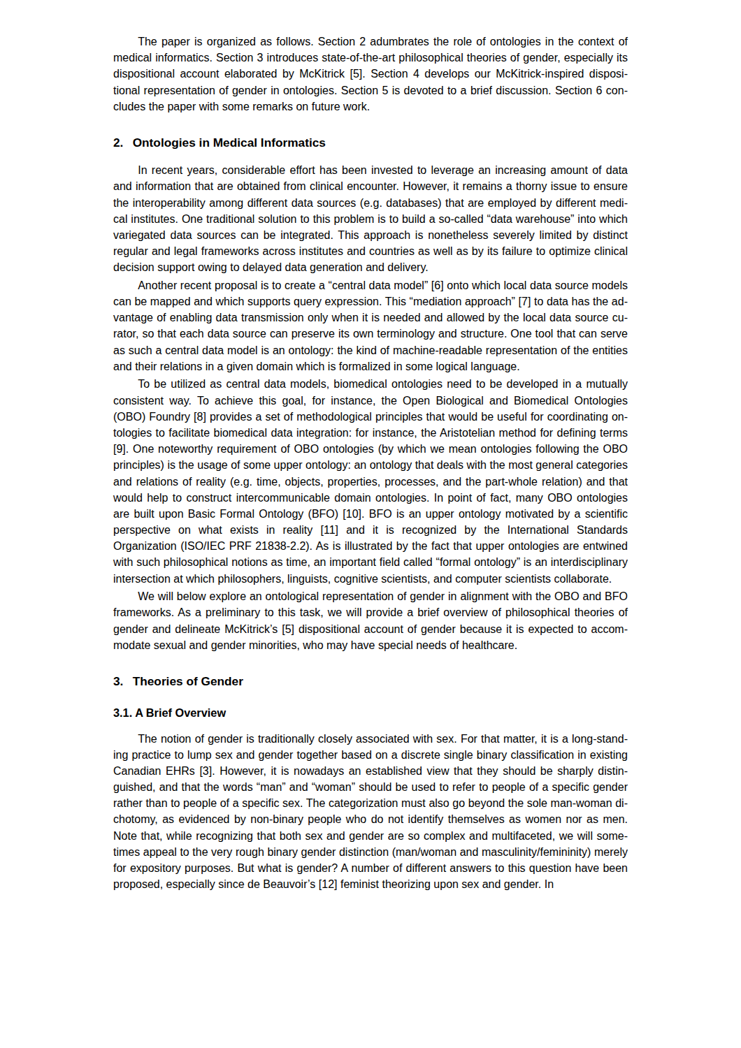The paper is organized as follows. Section 2 adumbrates the role of ontologies in the context of medical informatics. Section 3 introduces state-of-the-art philosophical theories of gender, especially its dispositional account elaborated by McKitrick [5]. Section 4 develops our McKitrick-inspired dispositional representation of gender in ontologies. Section 5 is devoted to a brief discussion. Section 6 concludes the paper with some remarks on future work.
2. Ontologies in Medical Informatics
In recent years, considerable effort has been invested to leverage an increasing amount of data and information that are obtained from clinical encounter. However, it remains a thorny issue to ensure the interoperability among different data sources (e.g. databases) that are employed by different medical institutes. One traditional solution to this problem is to build a so-called “data warehouse” into which variegated data sources can be integrated. This approach is nonetheless severely limited by distinct regular and legal frameworks across institutes and countries as well as by its failure to optimize clinical decision support owing to delayed data generation and delivery.
Another recent proposal is to create a “central data model” [6] onto which local data source models can be mapped and which supports query expression. This “mediation approach” [7] to data has the advantage of enabling data transmission only when it is needed and allowed by the local data source curator, so that each data source can preserve its own terminology and structure. One tool that can serve as such a central data model is an ontology: the kind of machine-readable representation of the entities and their relations in a given domain which is formalized in some logical language.
To be utilized as central data models, biomedical ontologies need to be developed in a mutually consistent way. To achieve this goal, for instance, the Open Biological and Biomedical Ontologies (OBO) Foundry [8] provides a set of methodological principles that would be useful for coordinating ontologies to facilitate biomedical data integration: for instance, the Aristotelian method for defining terms [9]. One noteworthy requirement of OBO ontologies (by which we mean ontologies following the OBO principles) is the usage of some upper ontology: an ontology that deals with the most general categories and relations of reality (e.g. time, objects, properties, processes, and the part-whole relation) and that would help to construct intercommunicable domain ontologies. In point of fact, many OBO ontologies are built upon Basic Formal Ontology (BFO) [10]. BFO is an upper ontology motivated by a scientific perspective on what exists in reality [11] and it is recognized by the International Standards Organization (ISO/IEC PRF 21838-2.2). As is illustrated by the fact that upper ontologies are entwined with such philosophical notions as time, an important field called “formal ontology” is an interdisciplinary intersection at which philosophers, linguists, cognitive scientists, and computer scientists collaborate.
We will below explore an ontological representation of gender in alignment with the OBO and BFO frameworks. As a preliminary to this task, we will provide a brief overview of philosophical theories of gender and delineate McKitrick’s [5] dispositional account of gender because it is expected to accommodate sexual and gender minorities, who may have special needs of healthcare.
3. Theories of Gender
3.1. A Brief Overview
The notion of gender is traditionally closely associated with sex. For that matter, it is a long-standing practice to lump sex and gender together based on a discrete single binary classification in existing Canadian EHRs [3]. However, it is nowadays an established view that they should be sharply distinguished, and that the words “man” and “woman” should be used to refer to people of a specific gender rather than to people of a specific sex. The categorization must also go beyond the sole man-woman dichotomy, as evidenced by non-binary people who do not identify themselves as women nor as men. Note that, while recognizing that both sex and gender are so complex and multifaceted, we will sometimes appeal to the very rough binary gender distinction (man/woman and masculinity/femininity) merely for expository purposes. But what is gender? A number of different answers to this question have been proposed, especially since de Beauvoir’s [12] feminist theorizing upon sex and gender. In